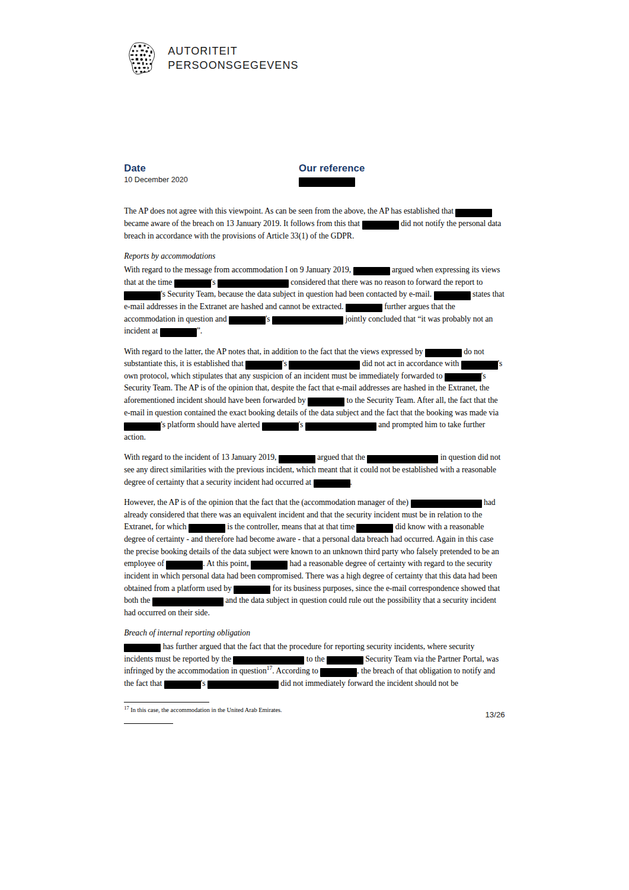AUTORITEIT
PERSOONSGEGEVENS
Date 10 December 2020
Our reference
The AP does not agree with this viewpoint. As can be seen from the above, the AP has established that became aware of the breach on 13 January 2019. It follows from this that did not notify the personal data breach in accordance with the provisions of Article 33(1) of the GDPR.
Reports by accommodations
With regard to the message from accommodation I on 9 January 2019, argued when expressing its views that at the time 's considered that there was no reason to forward the report to 's Security Team, because the data subject in question had been contacted by e-mail. states that e-mail addresses in the Extranet are hashed and cannot be extracted. further argues that the accommodation in question and 's jointly concluded that “it was probably not an incident at ”.
With regard to the latter, the AP notes that, in addition to the fact that the views expressed by do not substantiate this, it is established that 's did not act in accordance with 's own protocol, which stipulates that any suspicion of an incident must be immediately forwarded to 's Security Team. The AP is of the opinion that, despite the fact that e-mail addresses are hashed in the Extranet, the aforementioned incident should have been forwarded by to the Security Team. After all, the fact that the e-mail in question contained the exact booking details of the data subject and the fact that the booking was made via 's platform should have alerted 's and prompted him to take further action.
With regard to the incident of 13 January 2019, argued that the in question did not see any direct similarities with the previous incident, which meant that it could not be established with a reasonable degree of certainty that a security incident had occurred at .
However, the AP is of the opinion that the fact that the (accommodation manager of the) had already considered that there was an equivalent incident and that the security incident must be in relation to the Extranet, for which is the controller, means that at that time did know with a reasonable degree of certainty - and therefore had become aware - that a personal data breach had occurred. Again in this case the precise booking details of the data subject were known to an unknown third party who falsely pretended to be an employee of . At this point, had a reasonable degree of certainty with regard to the security incident in which personal data had been compromised. There was a high degree of certainty that this data had been obtained from a platform used by for its business purposes, since the e-mail correspondence showed that both the and the data subject in question could rule out the possibility that a security incident had occurred on their side.
Breach of internal reporting obligation
has further argued that the fact that the procedure for reporting security incidents, where security incidents must be reported by the to the Security Team via the Partner Portal, was infringed by the accommodation in question17. According to , the breach of that obligation to notify and the fact that 's did not immediately forward the incident should not be
17 In this case, the accommodation in the United Arab Emirates.
13/26